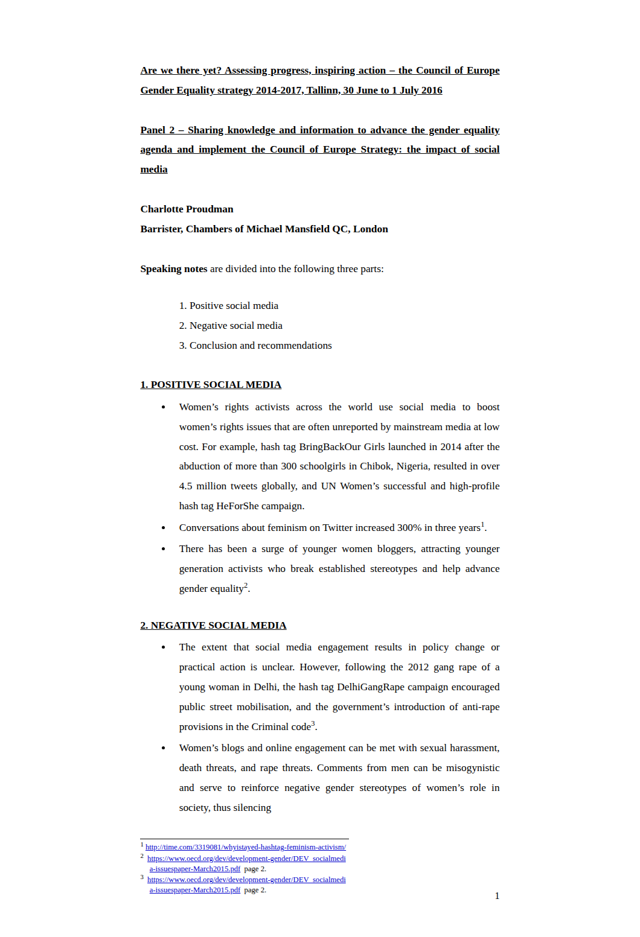Are we there yet? Assessing progress, inspiring action – the Council of Europe Gender Equality strategy 2014-2017, Tallinn, 30 June to 1 July 2016
Panel 2 – Sharing knowledge and information to advance the gender equality agenda and implement the Council of Europe Strategy: the impact of social media
Charlotte Proudman
Barrister, Chambers of Michael Mansfield QC, London
Speaking notes are divided into the following three parts:
Positive social media
Negative social media
Conclusion and recommendations
1. POSITIVE SOCIAL MEDIA
Women’s rights activists across the world use social media to boost women’s rights issues that are often unreported by mainstream media at low cost. For example, hash tag BringBackOur Girls launched in 2014 after the abduction of more than 300 schoolgirls in Chibok, Nigeria, resulted in over 4.5 million tweets globally, and UN Women’s successful and high-profile hash tag HeForShe campaign.
Conversations about feminism on Twitter increased 300% in three years1.
There has been a surge of younger women bloggers, attracting younger generation activists who break established stereotypes and help advance gender equality2.
2. NEGATIVE SOCIAL MEDIA
The extent that social media engagement results in policy change or practical action is unclear. However, following the 2012 gang rape of a young woman in Delhi, the hash tag DelhiGangRape campaign encouraged public street mobilisation, and the government’s introduction of anti-rape provisions in the Criminal code3.
Women’s blogs and online engagement can be met with sexual harassment, death threats, and rape threats. Comments from men can be misogynistic and serve to reinforce negative gender stereotypes of women’s role in society, thus silencing
1 http://time.com/3319081/whyistayed-hashtag-feminism-activism/
2 https://www.oecd.org/dev/development-gender/DEV_socialmedia-issuespaper-March2015.pdf page 2.
3 https://www.oecd.org/dev/development-gender/DEV_socialmedia-issuespaper-March2015.pdf page 2.
1